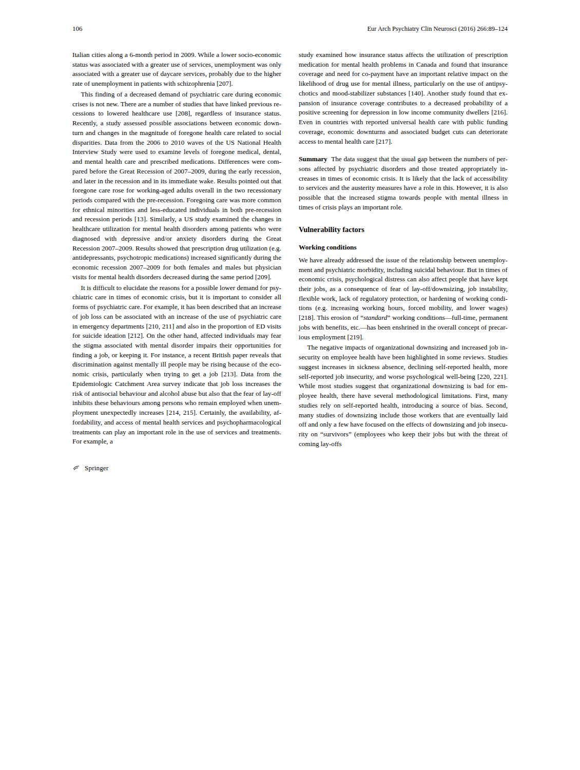106
Eur Arch Psychiatry Clin Neurosci (2016) 266:89–124
Italian cities along a 6-month period in 2009. While a lower socio-economic status was associated with a greater use of services, unemployment was only associated with a greater use of daycare services, probably due to the higher rate of unemployment in patients with schizophrenia [207].
This finding of a decreased demand of psychiatric care during economic crises is not new. There are a number of studies that have linked previous recessions to lowered healthcare use [208], regardless of insurance status. Recently, a study assessed possible associations between economic downturn and changes in the magnitude of foregone health care related to social disparities. Data from the 2006 to 2010 waves of the US National Health Interview Study were used to examine levels of foregone medical, dental, and mental health care and prescribed medications. Differences were compared before the Great Recession of 2007–2009, during the early recession, and later in the recession and in its immediate wake. Results pointed out that foregone care rose for working-aged adults overall in the two recessionary periods compared with the pre-recession. Foregoing care was more common for ethnical minorities and less-educated individuals in both pre-recession and recession periods [13]. Similarly, a US study examined the changes in healthcare utilization for mental health disorders among patients who were diagnosed with depressive and/or anxiety disorders during the Great Recession 2007–2009. Results showed that prescription drug utilization (e.g. antidepressants, psychotropic medications) increased significantly during the economic recession 2007–2009 for both females and males but physician visits for mental health disorders decreased during the same period [209].
It is difficult to elucidate the reasons for a possible lower demand for psychiatric care in times of economic crisis, but it is important to consider all forms of psychiatric care. For example, it has been described that an increase of job loss can be associated with an increase of the use of psychiatric care in emergency departments [210, 211] and also in the proportion of ED visits for suicide ideation [212]. On the other hand, affected individuals may fear the stigma associated with mental disorder impairs their opportunities for finding a job, or keeping it. For instance, a recent British paper reveals that discrimination against mentally ill people may be rising because of the economic crisis, particularly when trying to get a job [213]. Data from the Epidemiologic Catchment Area survey indicate that job loss increases the risk of antisocial behaviour and alcohol abuse but also that the fear of lay-off inhibits these behaviours among persons who remain employed when unemployment unexpectedly increases [214, 215]. Certainly, the availability, affordability, and access of mental health services and psychopharmacological treatments can play an important role in the use of services and treatments. For example, a
study examined how insurance status affects the utilization of prescription medication for mental health problems in Canada and found that insurance coverage and need for co-payment have an important relative impact on the likelihood of drug use for mental illness, particularly on the use of antipsychotics and mood-stabilizer substances [140]. Another study found that expansion of insurance coverage contributes to a decreased probability of a positive screening for depression in low income community dwellers [216]. Even in countries with reported universal health care with public funding coverage, economic downturns and associated budget cuts can deteriorate access to mental health care [217].
Summary The data suggest that the usual gap between the numbers of persons affected by psychiatric disorders and those treated appropriately increases in times of economic crisis. It is likely that the lack of accessibility to services and the austerity measures have a role in this. However, it is also possible that the increased stigma towards people with mental illness in times of crisis plays an important role.
Vulnerability factors
Working conditions
We have already addressed the issue of the relationship between unemployment and psychiatric morbidity, including suicidal behaviour. But in times of economic crisis, psychological distress can also affect people that have kept their jobs, as a consequence of fear of lay-off/downsizing, job instability, flexible work, lack of regulatory protection, or hardening of working conditions (e.g. increasing working hours, forced mobility, and lower wages) [218]. This erosion of “standard” working conditions—full-time, permanent jobs with benefits, etc.—has been enshrined in the overall concept of precarious employment [219].
The negative impacts of organizational downsizing and increased job insecurity on employee health have been highlighted in some reviews. Studies suggest increases in sickness absence, declining self-reported health, more self-reported job insecurity, and worse psychological well-being [220, 221]. While most studies suggest that organizational downsizing is bad for employee health, there have several methodological limitations. First, many studies rely on self-reported health, introducing a source of bias. Second, many studies of downsizing include those workers that are eventually laid off and only a few have focused on the effects of downsizing and job insecurity on “survivors” (employees who keep their jobs but with the threat of coming lay-offs
Springer